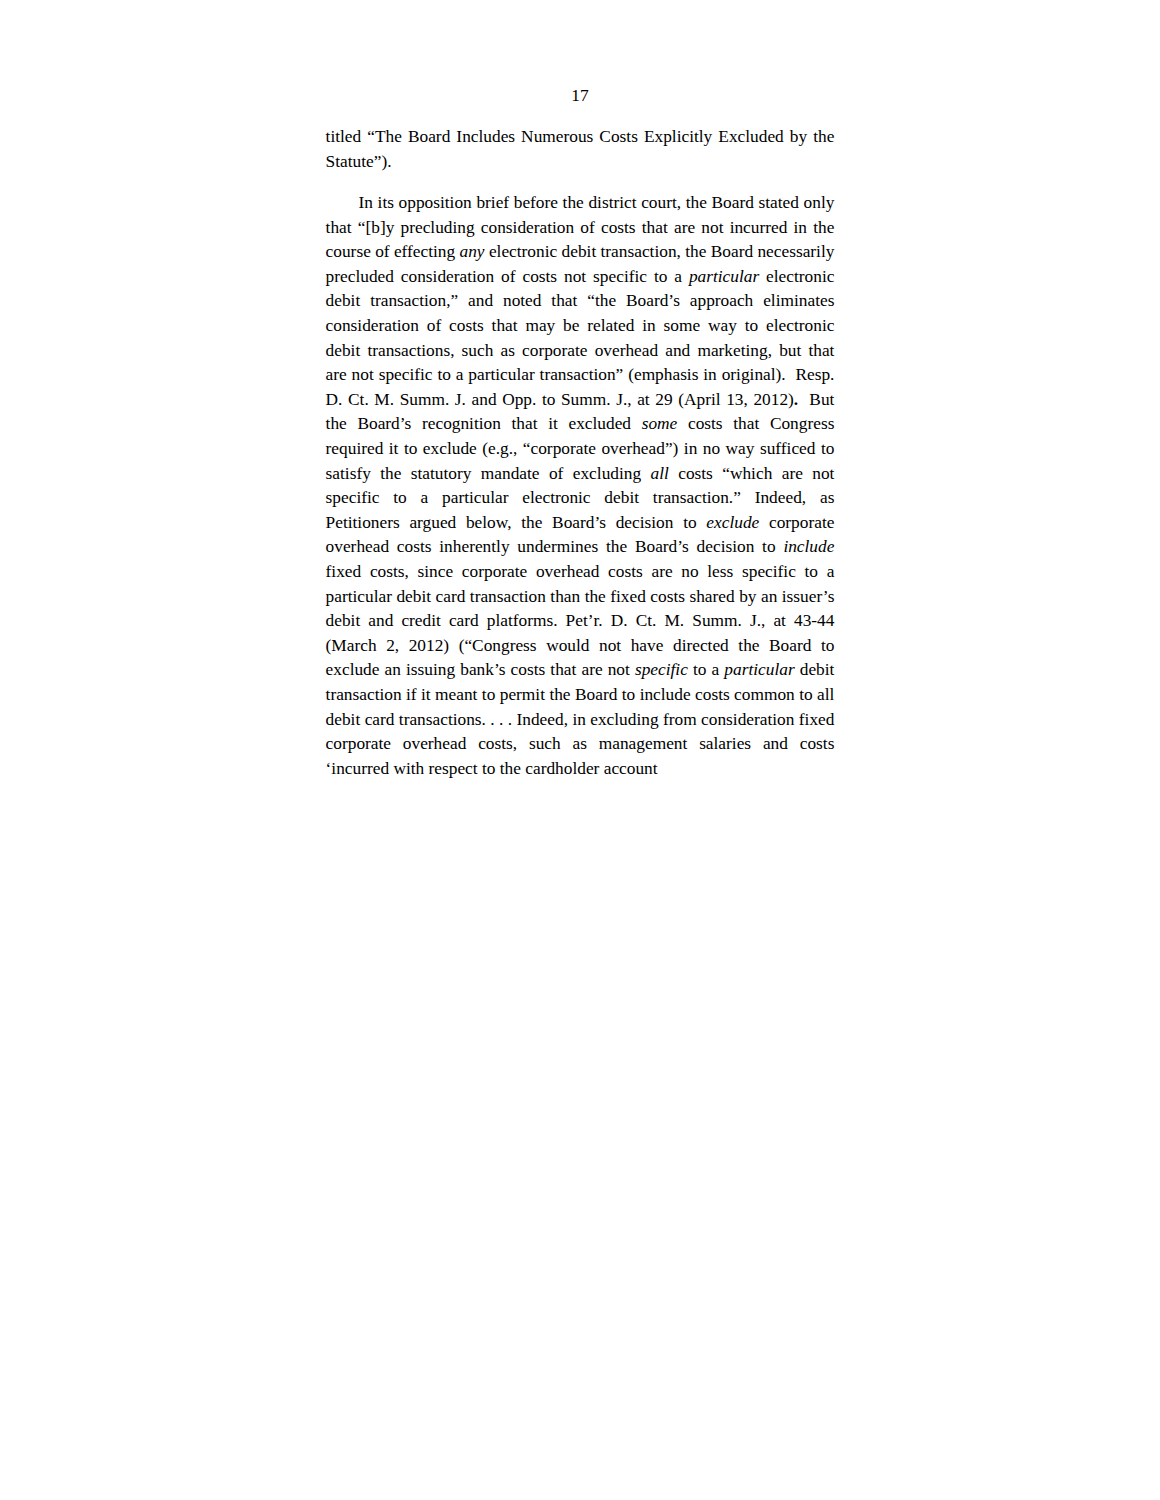17
titled “The Board Includes Numerous Costs Explicitly Excluded by the Statute”).
In its opposition brief before the district court, the Board stated only that “[b]y precluding consideration of costs that are not incurred in the course of effecting any electronic debit transaction, the Board necessarily precluded consideration of costs not specific to a particular electronic debit transaction,” and noted that “the Board’s approach eliminates consideration of costs that may be related in some way to electronic debit transactions, such as corporate overhead and marketing, but that are not specific to a particular transaction” (emphasis in original). Resp. D. Ct. M. Summ. J. and Opp. to Summ. J., at 29 (April 13, 2012). But the Board’s recognition that it excluded some costs that Congress required it to exclude (e.g., “corporate overhead”) in no way sufficed to satisfy the statutory mandate of excluding all costs “which are not specific to a particular electronic debit transaction.” Indeed, as Petitioners argued below, the Board’s decision to exclude corporate overhead costs inherently undermines the Board’s decision to include fixed costs, since corporate overhead costs are no less specific to a particular debit card transaction than the fixed costs shared by an issuer’s debit and credit card platforms. Pet’r. D. Ct. M. Summ. J., at 43-44 (March 2, 2012) (“Congress would not have directed the Board to exclude an issuing bank’s costs that are not specific to a particular debit transaction if it meant to permit the Board to include costs common to all debit card transactions. . . . Indeed, in excluding from consideration fixed corporate overhead costs, such as management salaries and costs ‘incurred with respect to the cardholder account